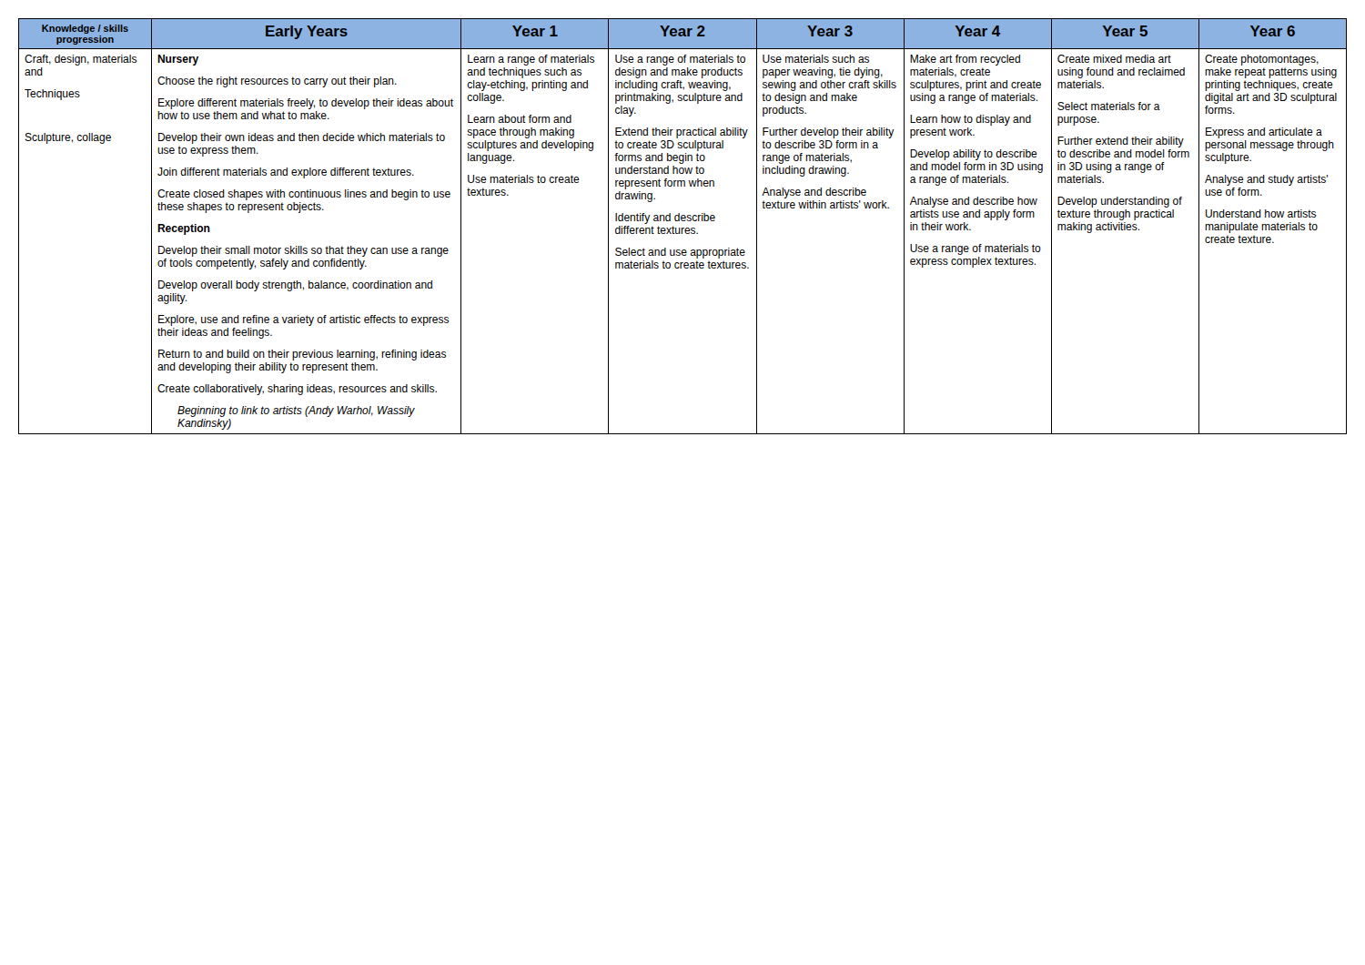| Knowledge / skills progression | Early Years | Year 1 | Year 2 | Year 3 | Year 4 | Year 5 | Year 6 |
| --- | --- | --- | --- | --- | --- | --- | --- |
| Craft, design, materials and Techniques Sculpture, collage | Nursery Choose the right resources to carry out their plan. Explore different materials freely, to develop their ideas about how to use them and what to make. Develop their own ideas and then decide which materials to use to express them. Join different materials and explore different textures. Create closed shapes with continuous lines and begin to use these shapes to represent objects. Reception Develop their small motor skills so that they can use a range of tools competently, safely and confidently. Develop overall body strength, balance, coordination and agility. Explore, use and refine a variety of artistic effects to express their ideas and feelings. Return to and build on their previous learning, refining ideas and developing their ability to represent them. Create collaboratively, sharing ideas, resources and skills. Beginning to link to artists (Andy Warhol, Wassily Kandinsky) | Learn a range of materials and techniques such as clay-etching, printing and collage. Learn about form and space through making sculptures and developing language. Use materials to create textures. | Use a range of materials to design and make products including craft, weaving, printmaking, sculpture and clay. Extend their practical ability to create 3D sculptural forms and begin to understand how to represent form when drawing. Identify and describe different textures. Select and use appropriate materials to create textures. | Use materials such as paper weaving, tie dying, sewing and other craft skills to design and make products. Further develop their ability to describe 3D form in a range of materials, including drawing. Analyse and describe texture within artists' work. | Make art from recycled materials, create sculptures, print and create using a range of materials. Learn how to display and present work. Develop ability to describe and model form in 3D using a range of materials. Analyse and describe how artists use and apply form in their work. Use a range of materials to express complex textures. | Create mixed media art using found and reclaimed materials. Select materials for a purpose. Further extend their ability to describe and model form in 3D using a range of materials. Develop understanding of texture through practical making activities. | Create photomontages, make repeat patterns using printing techniques, create digital art and 3D sculptural forms. Express and articulate a personal message through sculpture. Analyse and study artists' use of form. Understand how artists manipulate materials to create texture. |